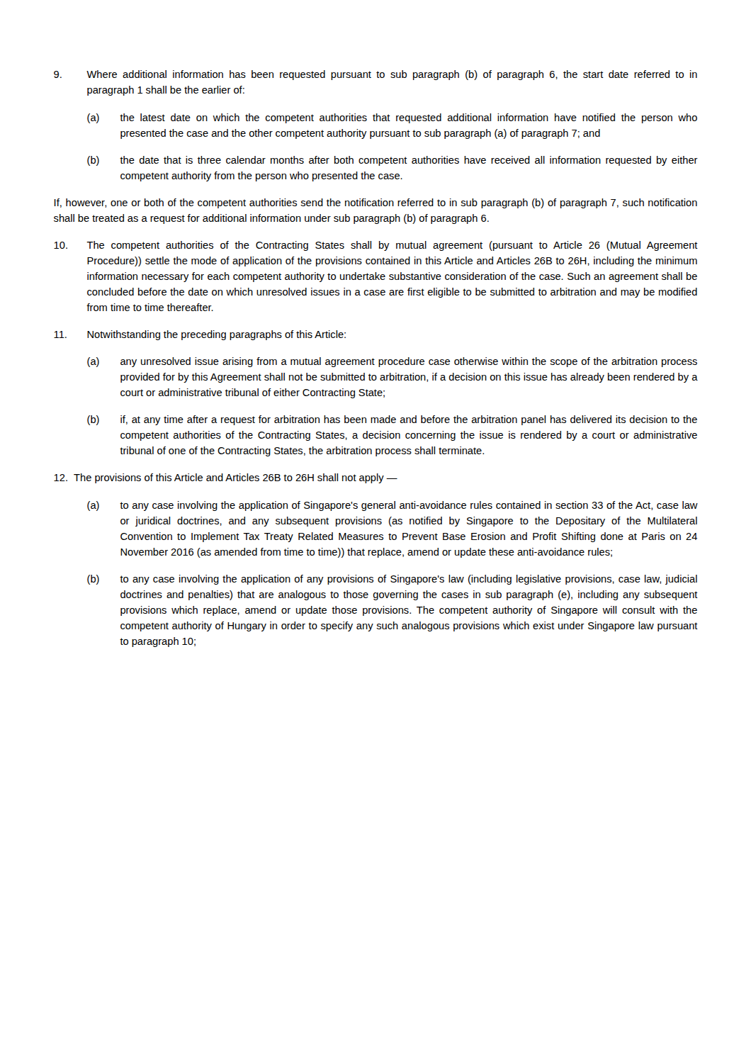9.
Where additional information has been requested pursuant to sub paragraph (b) of paragraph 6, the start date referred to in paragraph 1 shall be the earlier of:
(a)
the latest date on which the competent authorities that requested additional information have notified the person who presented the case and the other competent authority pursuant to sub paragraph (a) of paragraph 7; and
(b)
the date that is three calendar months after both competent authorities have received all information requested by either competent authority from the person who presented the case.
If, however, one or both of the competent authorities send the notification referred to in sub paragraph (b) of paragraph 7, such notification shall be treated as a request for additional information under sub paragraph (b) of paragraph 6.
10.
The competent authorities of the Contracting States shall by mutual agreement (pursuant to Article 26 (Mutual Agreement Procedure)) settle the mode of application of the provisions contained in this Article and Articles 26B to 26H, including the minimum information necessary for each competent authority to undertake substantive consideration of the case. Such an agreement shall be concluded before the date on which unresolved issues in a case are first eligible to be submitted to arbitration and may be modified from time to time thereafter.
11.
Notwithstanding the preceding paragraphs of this Article:
(a)
any unresolved issue arising from a mutual agreement procedure case otherwise within the scope of the arbitration process provided for by this Agreement shall not be submitted to arbitration, if a decision on this issue has already been rendered by a court or administrative tribunal of either Contracting State;
(b)
if, at any time after a request for arbitration has been made and before the arbitration panel has delivered its decision to the competent authorities of the Contracting States, a decision concerning the issue is rendered by a court or administrative tribunal of one of the Contracting States, the arbitration process shall terminate.
12. The provisions of this Article and Articles 26B to 26H shall not apply —
(a)
to any case involving the application of Singapore's general anti-avoidance rules contained in section 33 of the Act, case law or juridical doctrines, and any subsequent provisions (as notified by Singapore to the Depositary of the Multilateral Convention to Implement Tax Treaty Related Measures to Prevent Base Erosion and Profit Shifting done at Paris on 24 November 2016 (as amended from time to time)) that replace, amend or update these anti-avoidance rules;
(b)
to any case involving the application of any provisions of Singapore's law (including legislative provisions, case law, judicial doctrines and penalties) that are analogous to those governing the cases in sub paragraph (e), including any subsequent provisions which replace, amend or update those provisions. The competent authority of Singapore will consult with the competent authority of Hungary in order to specify any such analogous provisions which exist under Singapore law pursuant to paragraph 10;